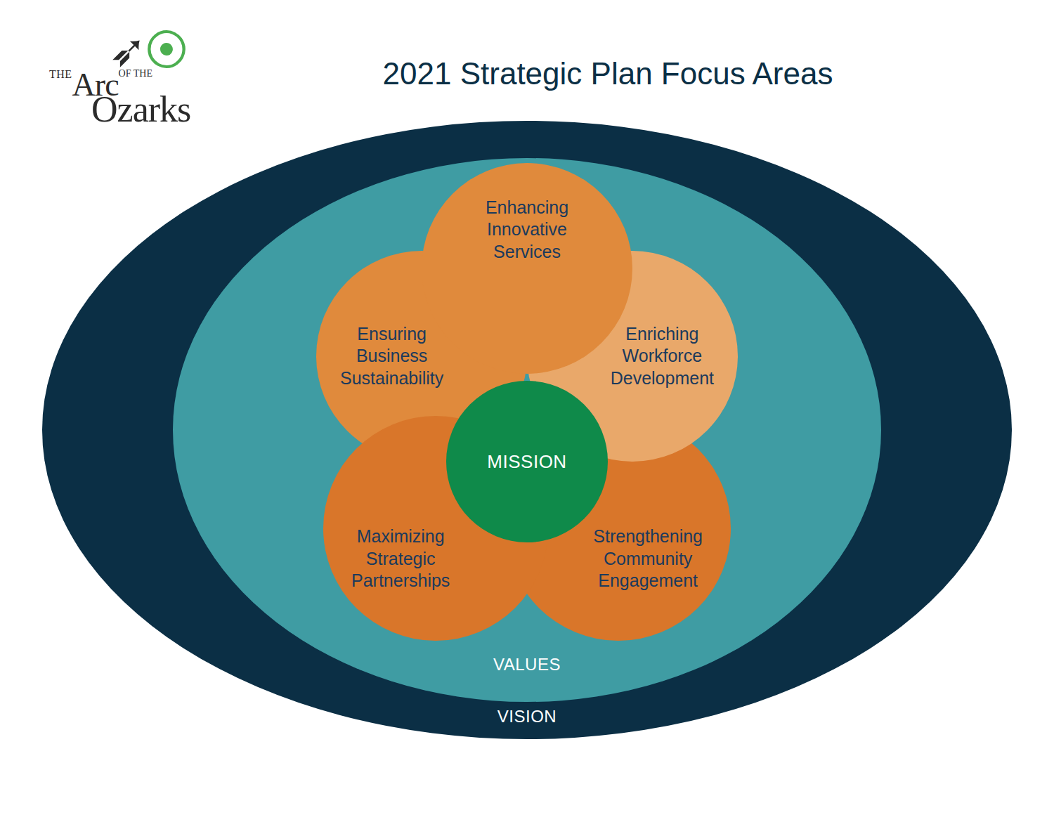➶⦿
THE Arc OF THE
Ozarks
2021 Strategic Plan Focus Areas
Enhancing
Innovative
Services
Ensuring
Business
Sustainability
Enriching
Workforce
Development
Maximizing
Strategic
Partnerships
Strengthening
Community
Engagement
MISSION
VALUES
VISION